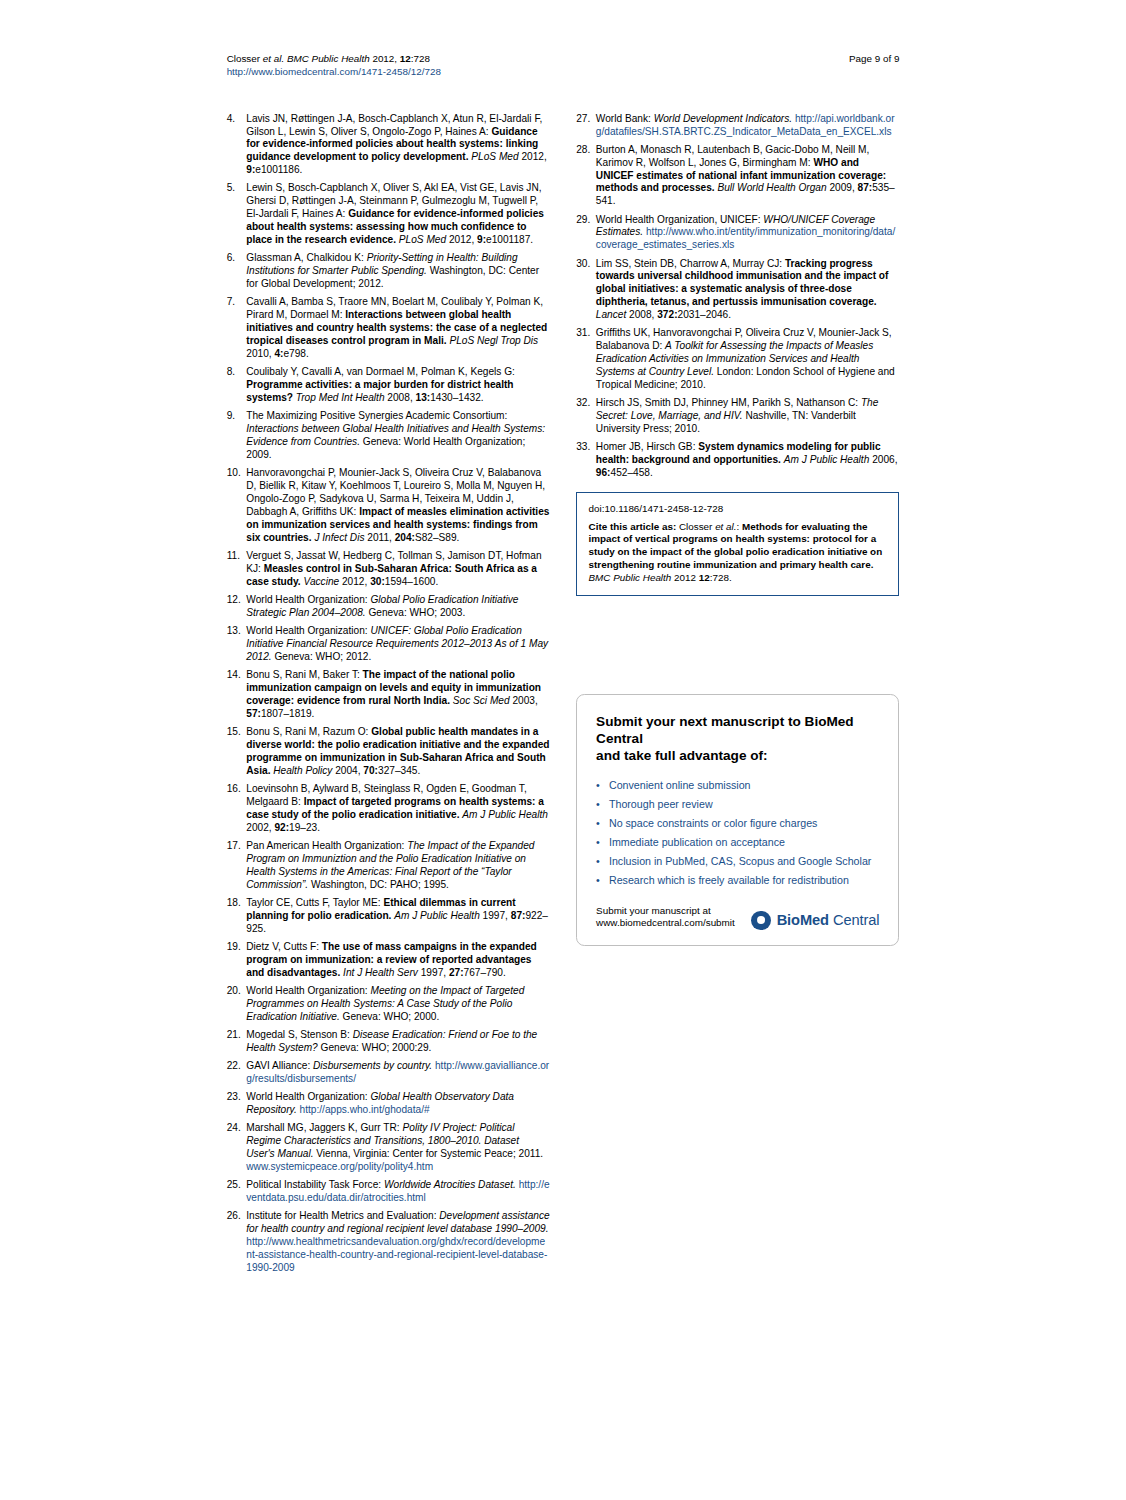Closser et al. BMC Public Health 2012, 12:728
http://www.biomedcentral.com/1471-2458/12/728
Page 9 of 9
Lavis JN, Røttingen J-A, Bosch-Capblanch X, Atun R, El-Jardali F, Gilson L, Lewin S, Oliver S, Ongolo-Zogo P, Haines A: Guidance for evidence-informed policies about health systems: linking guidance development to policy development. PLoS Med 2012, 9: e1001186.
Lewin S, Bosch-Capblanch X, Oliver S, Akl EA, Vist GE, Lavis JN, Ghersi D, Røttingen J-A, Steinmann P, Gulmezoglu M, Tugwell P, El-Jardali F, Haines A: Guidance for evidence-informed policies about health systems: assessing how much confidence to place in the research evidence. PLoS Med 2012, 9: e1001187.
Glassman A, Chalkidou K: Priority-Setting in Health: Building Institutions for Smarter Public Spending. Washington, DC: Center for Global Development; 2012.
Cavalli A, Bamba S, Traore MN, Boelart M, Coulibaly Y, Polman K, Pirard M, Dormael M: Interactions between global health initiatives and country health systems: the case of a neglected tropical diseases control program in Mali. PLoS Negl Trop Dis 2010, 4: e798.
Coulibaly Y, Cavalli A, van Dormael M, Polman K, Kegels G: Programme activities: a major burden for district health systems? Trop Med Int Health 2008, 13: 1430–1432.
The Maximizing Positive Synergies Academic Consortium: Interactions between Global Health Initiatives and Health Systems: Evidence from Countries. Geneva: World Health Organization; 2009.
Hanvoravongchai P, Mounier-Jack S, Oliveira Cruz V, Balabanova D, Biellik R, Kitaw Y, Koehlmoos T, Loureiro S, Molla M, Nguyen H, Ongolo-Zogo P, Sadykova U, Sarma H, Teixeira M, Uddin J, Dabbagh A, Griffiths UK: Impact of measles elimination activities on immunization services and health systems: findings from six countries. J Infect Dis 2011, 204: S82–S89.
Verguet S, Jassat W, Hedberg C, Tollman S, Jamison DT, Hofman KJ: Measles control in Sub-Saharan Africa: South Africa as a case study. Vaccine 2012, 30: 1594–1600.
World Health Organization: Global Polio Eradication Initiative Strategic Plan 2004–2008. Geneva: WHO; 2003.
World Health Organization: UNICEF: Global Polio Eradication Initiative Financial Resource Requirements 2012–2013 As of 1 May 2012. Geneva: WHO; 2012.
Bonu S, Rani M, Baker T: The impact of the national polio immunization campaign on levels and equity in immunization coverage: evidence from rural North India. Soc Sci Med 2003, 57: 1807–1819.
Bonu S, Rani M, Razum O: Global public health mandates in a diverse world: the polio eradication initiative and the expanded programme on immunization in Sub-Saharan Africa and South Asia. Health Policy 2004, 70: 327–345.
Loevinsohn B, Aylward B, Steinglass R, Ogden E, Goodman T, Melgaard B: Impact of targeted programs on health systems: a case study of the polio eradication initiative. Am J Public Health 2002, 92: 19–23.
Pan American Health Organization: The Impact of the Expanded Program on Immuniztion and the Polio Eradication Initiative on Health Systems in the Americas: Final Report of the “Taylor Commission”. Washington, DC: PAHO; 1995.
Taylor CE, Cutts F, Taylor ME: Ethical dilemmas in current planning for polio eradication. Am J Public Health 1997, 87: 922–925.
Dietz V, Cutts F: The use of mass campaigns in the expanded program on immunization: a review of reported advantages and disadvantages. Int J Health Serv 1997, 27: 767–790.
World Health Organization: Meeting on the Impact of Targeted Programmes on Health Systems: A Case Study of the Polio Eradication Initiative. Geneva: WHO; 2000.
Mogedal S, Stenson B: Disease Eradication: Friend or Foe to the Health System? Geneva: WHO; 2000:29.
GAVI Alliance: Disbursements by country. http://www.gavialliance.org/results/disbursements/
World Health Organization: Global Health Observatory Data Repository. http://apps.who.int/ghodata/#
Marshall MG, Jaggers K, Gurr TR: Polity IV Project: Political Regime Characteristics and Transitions, 1800–2010. Dataset User's Manual. Vienna, Virginia: Center for Systemic Peace; 2011. www.systemicpeace.org/polity/polity4.htm
Political Instability Task Force: Worldwide Atrocities Dataset. http://eventdata.psu.edu/data.dir/atrocities.html
Institute for Health Metrics and Evaluation: Development assistance for health country and regional recipient level database 1990–2009. http://www.healthmetricsandevaluation.org/ghdx/record/development-assistance-health-country-and-regional-recipient-level-database-1990-2009
World Bank: World Development Indicators. http://api.worldbank.org/datafiles/SH.STA.BRTC.ZS_Indicator_MetaData_en_EXCEL.xls
Burton A, Monasch R, Lautenbach B, Gacic-Dobo M, Neill M, Karimov R, Wolfson L, Jones G, Birmingham M: WHO and UNICEF estimates of national infant immunization coverage: methods and processes. Bull World Health Organ 2009, 87: 535–541.
World Health Organization, UNICEF: WHO/UNICEF Coverage Estimates. http://www.who.int/entity/immunization_monitoring/data/coverage_estimates_series.xls
Lim SS, Stein DB, Charrow A, Murray CJ: Tracking progress towards universal childhood immunisation and the impact of global initiatives: a systematic analysis of three-dose diphtheria, tetanus, and pertussis immunisation coverage. Lancet 2008, 372: 2031–2046.
Griffiths UK, Hanvoravongchai P, Oliveira Cruz V, Mounier-Jack S, Balabanova D: A Toolkit for Assessing the Impacts of Measles Eradication Activities on Immunization Services and Health Systems at Country Level. London: London School of Hygiene and Tropical Medicine; 2010.
Hirsch JS, Smith DJ, Phinney HM, Parikh S, Nathanson C: The Secret: Love, Marriage, and HIV. Nashville, TN: Vanderbilt University Press; 2010.
Homer JB, Hirsch GB: System dynamics modeling for public health: background and opportunities. Am J Public Health 2006, 96: 452–458.
doi:10.1186/1471-2458-12-728
Cite this article as: Closser et al.: Methods for evaluating the impact of vertical programs on health systems: protocol for a study on the impact of the global polio eradication initiative on strengthening routine immunization and primary health care. BMC Public Health 2012 12:728.
Submit your next manuscript to BioMed Central
and take full advantage of:
Convenient online submission
Thorough peer review
No space constraints or color figure charges
Immediate publication on acceptance
Inclusion in PubMed, CAS, Scopus and Google Scholar
Research which is freely available for redistribution
Submit your manuscript at
www.biomedcentral.com/submit
BioMed Central